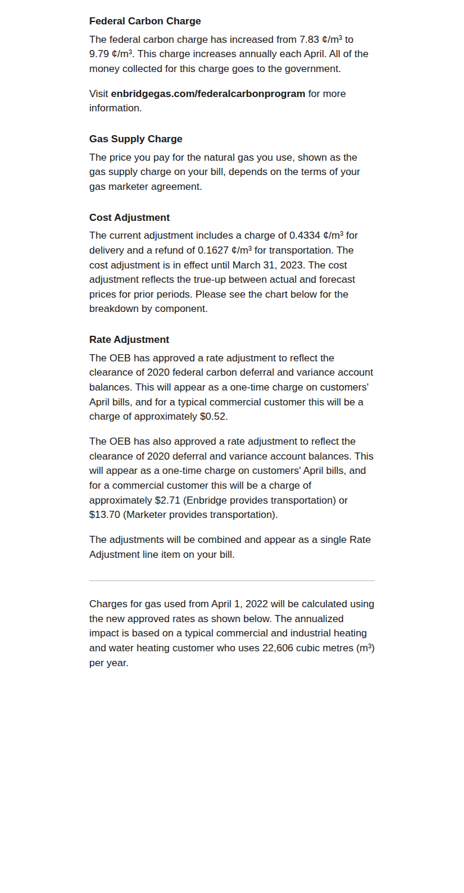Federal Carbon Charge
The federal carbon charge has increased from 7.83 ¢/m³ to 9.79 ¢/m³. This charge increases annually each April. All of the money collected for this charge goes to the government.
Visit enbridgegas.com/federalcarbonprogram for more information.
Gas Supply Charge
The price you pay for the natural gas you use, shown as the gas supply charge on your bill, depends on the terms of your gas marketer agreement.
Cost Adjustment
The current adjustment includes a charge of 0.4334 ¢/m³ for delivery and a refund of 0.1627 ¢/m³ for transportation. The cost adjustment is in effect until March 31, 2023. The cost adjustment reflects the true-up between actual and forecast prices for prior periods. Please see the chart below for the breakdown by component.
Rate Adjustment
The OEB has approved a rate adjustment to reflect the clearance of 2020 federal carbon deferral and variance account balances. This will appear as a one-time charge on customers' April bills, and for a typical commercial customer this will be a charge of approximately $0.52.
The OEB has also approved a rate adjustment to reflect the clearance of 2020 deferral and variance account balances. This will appear as a one-time charge on customers' April bills, and for a commercial customer this will be a charge of approximately $2.71 (Enbridge provides transportation) or $13.70 (Marketer provides transportation).
The adjustments will be combined and appear as a single Rate Adjustment line item on your bill.
Charges for gas used from April 1, 2022 will be calculated using the new approved rates as shown below. The annualized impact is based on a typical commercial and industrial heating and water heating customer who uses 22,606 cubic metres (m³) per year.